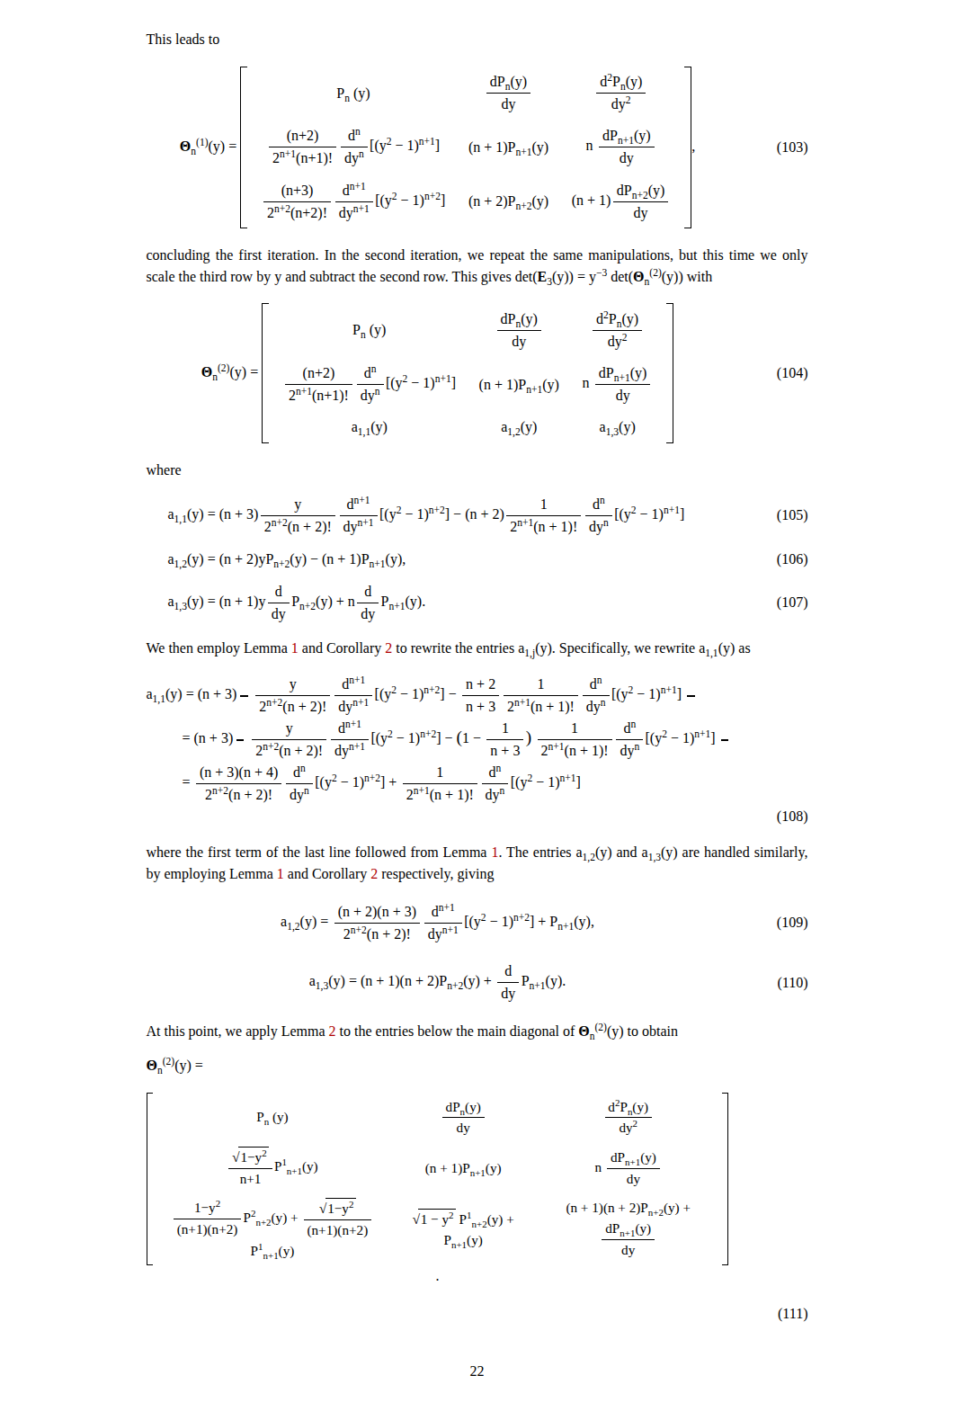This leads to
Θn(1)(y) =
| P n (y) | dP n (y) dy | d 2 P n (y) dy 2 |
| (n+2) 2 n+1 (n+1)! d n dy n [(y 2 − 1) n+1 ] | (n + 1)P n+1 (y) | n dP n+1 (y) dy |
| (n+3) 2 n+2 (n+2)! d n+1 dy n+1 [(y 2 − 1) n+2 ] | (n + 2)P n+2 (y) | (n + 1) dP n+2 (y) dy |
,
(103)
concluding the first iteration. In the second iteration, we repeat the same manipulations, but this time we only scale the third row by y and subtract the second row. This gives det(E3(y)) = y−3 det(Θn(2)(y)) with
Θn(2)(y) =
| P n (y) | dP n (y) dy | d 2 P n (y) dy 2 |
| (n+2) 2 n+1 (n+1)! d n dy n [(y 2 − 1) n+1 ] | (n + 1)P n+1 (y) | n dP n+1 (y) dy |
| a 1,1 (y) | a 1,2 (y) | a 1,3 (y) |
(104)
where
a1,1(y) = (n + 3)y 2n+2(n + 2)!dn+1 dyn+1[(y2 − 1)n+2] − (n + 2)12n+1(n + 1)!dn dyn[(y2 − 1)n+1]
(105)
a1,2(y) = (n + 2)yPn+2(y) − (n + 1)Pn+1(y),
(106)
a1,3(y) = (n + 1)yddy Pn+2(y) + nddy Pn+1(y).
(107)
We then employ Lemma 1 and Corollary 2 to rewrite the entries a1,j(y). Specifically, we rewrite a1,1(y) as
a1,1(y) = (n + 3) y 2n+2(n + 2)!dn+1 dyn+1[(y2 − 1)n+2] − n + 2 n + 312n+1(n + 1)!dn dyn[(y2 − 1)n+1]
= (n + 3) y 2n+2(n + 2)!dn+1 dyn+1[(y2 − 1)n+2] − (1 − 1 n + 3) 12n+1(n + 1)!dn dyn[(y2 − 1)n+1]
= (n + 3)(n + 4) 2n+2(n + 2)!dn dyn[(y2 − 1)n+2] + 12n+1(n + 1)!dn dyn[(y2 − 1)n+1]
(108)
where the first term of the last line followed from Lemma 1. The entries a1,2(y) and a1,3(y) are handled similarly, by employing Lemma 1 and Corollary 2 respectively, giving
a1,2(y) = (n + 2)(n + 3) 2n+2(n + 2)!dn+1 dyn+1[(y2 − 1)n+2] + Pn+1(y),
(109)
a1,3(y) = (n + 1)(n + 2)Pn+2(y) + ddy Pn+1(y).
(110)
At this point, we apply Lemma 2 to the entries below the main diagonal of Θn(2)(y) to obtain
Θn(2)(y) =
| P n (y) | dP n (y) dy | d 2 P n (y) dy 2 |
| √ 1−y 2 n+1 P 1 n+1 (y) | (n + 1)P n+1 (y) | n dP n+1 (y) dy |
| 1−y 2 (n+1)(n+2) P 2 n+2 (y) + √ 1−y 2 (n+1)(n+2) P 1 n+1 (y) | √ 1 − y 2 P 1 n+2 (y) + P n+1 (y) | (n + 1)(n + 2)P n+2 (y) + dP n+1 (y) dy |
.
(111)
22